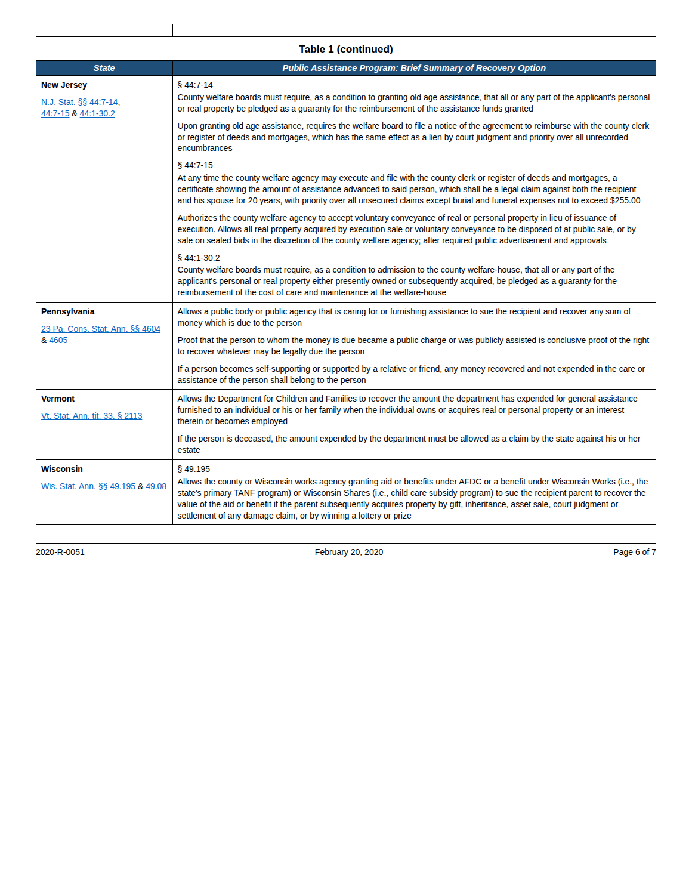Table 1 (continued)
| State | Public Assistance Program: Brief Summary of Recovery Option |
| --- | --- |
| New Jersey N.J. Stat. §§ 44:7-14 , 44:7-15 & 44:1-30.2 | § 44:7-14 County welfare boards must require, as a condition to granting old age assistance, that all or any part of the applicant's personal or real property be pledged as a guaranty for the reimbursement of the assistance funds granted Upon granting old age assistance, requires the welfare board to file a notice of the agreement to reimburse with the county clerk or register of deeds and mortgages, which has the same effect as a lien by court judgment and priority over all unrecorded encumbrances § 44:7-15 At any time the county welfare agency may execute and file with the county clerk or register of deeds and mortgages, a certificate showing the amount of assistance advanced to said person, which shall be a legal claim against both the recipient and his spouse for 20 years, with priority over all unsecured claims except burial and funeral expenses not to exceed $255.00 Authorizes the county welfare agency to accept voluntary conveyance of real or personal property in lieu of issuance of execution. Allows all real property acquired by execution sale or voluntary conveyance to be disposed of at public sale, or by sale on sealed bids in the discretion of the county welfare agency; after required public advertisement and approvals § 44:1-30.2 County welfare boards must require, as a condition to admission to the county welfare-house, that all or any part of the applicant's personal or real property either presently owned or subsequently acquired, be pledged as a guaranty for the reimbursement of the cost of care and maintenance at the welfare-house |
| Pennsylvania 23 Pa. Cons. Stat. Ann. §§ 4604 & 4605 | Allows a public body or public agency that is caring for or furnishing assistance to sue the recipient and recover any sum of money which is due to the person Proof that the person to whom the money is due became a public charge or was publicly assisted is conclusive proof of the right to recover whatever may be legally due the person If a person becomes self-supporting or supported by a relative or friend, any money recovered and not expended in the care or assistance of the person shall belong to the person |
| Vermont Vt. Stat. Ann. tit. 33, § 2113 | Allows the Department for Children and Families to recover the amount the department has expended for general assistance furnished to an individual or his or her family when the individual owns or acquires real or personal property or an interest therein or becomes employed If the person is deceased, the amount expended by the department must be allowed as a claim by the state against his or her estate |
| Wisconsin Wis. Stat. Ann. §§ 49.195 & 49.08 | § 49.195 Allows the county or Wisconsin works agency granting aid or benefits under AFDC or a benefit under Wisconsin Works (i.e., the state's primary TANF program) or Wisconsin Shares (i.e., child care subsidy program) to sue the recipient parent to recover the value of the aid or benefit if the parent subsequently acquires property by gift, inheritance, asset sale, court judgment or settlement of any damage claim, or by winning a lottery or prize |
2020-R-0051 February 20, 2020 Page 6 of 7